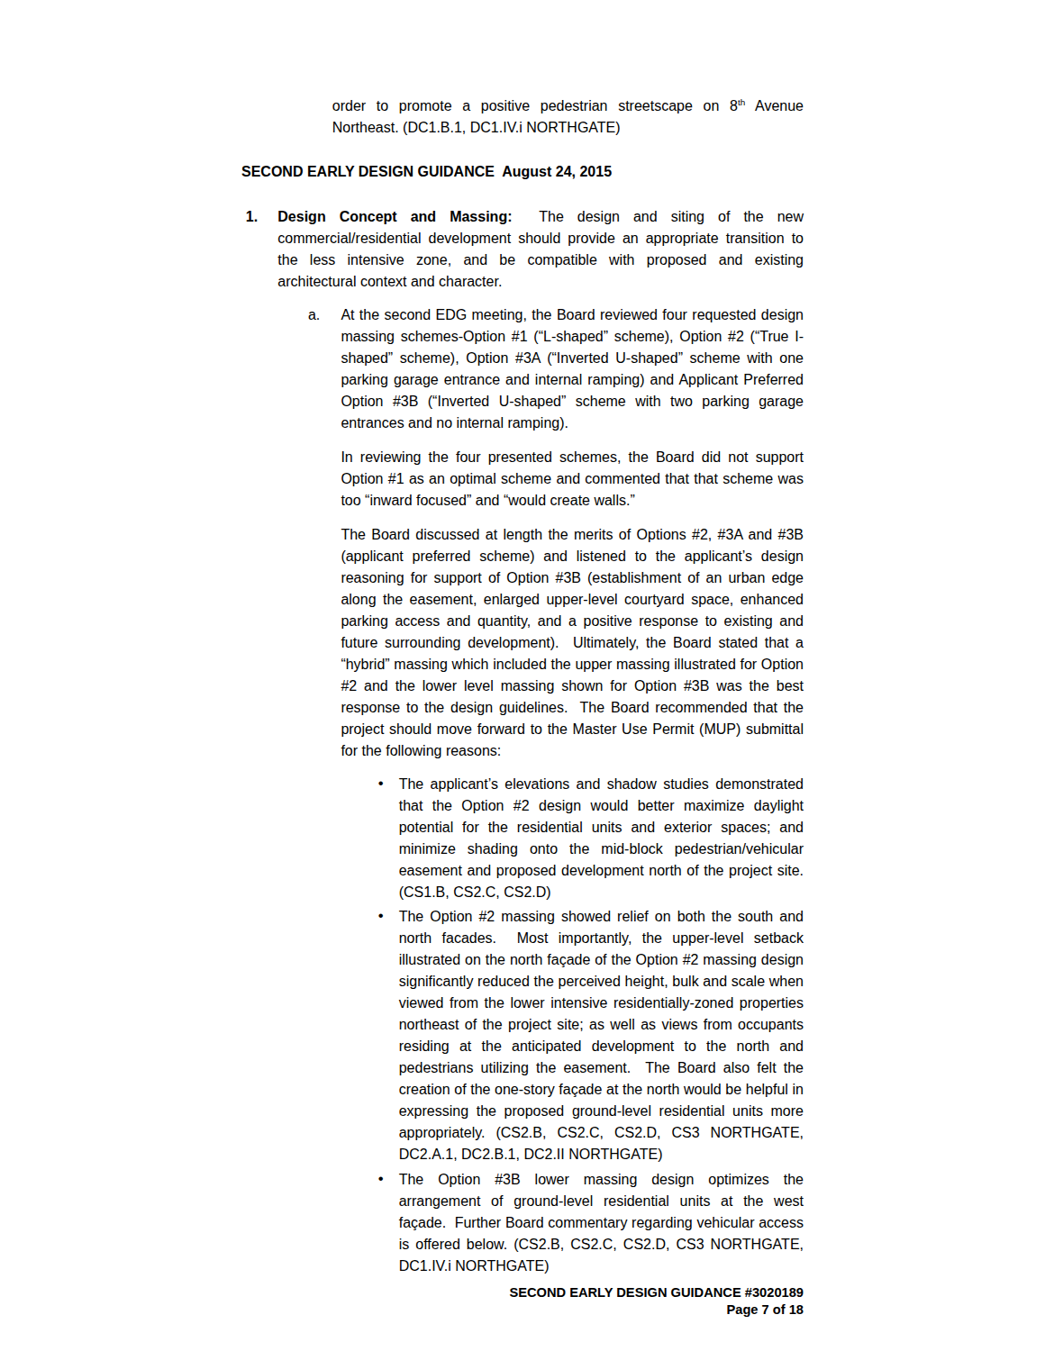order to promote a positive pedestrian streetscape on 8th Avenue Northeast. (DC1.B.1, DC1.IV.i NORTHGATE)
SECOND EARLY DESIGN GUIDANCE August 24, 2015
Design Concept and Massing: The design and siting of the new commercial/residential development should provide an appropriate transition to the less intensive zone, and be compatible with proposed and existing architectural context and character.
At the second EDG meeting, the Board reviewed four requested design massing schemes-Option #1 (“L-shaped” scheme), Option #2 (“True I-shaped” scheme), Option #3A (“Inverted U-shaped” scheme with one parking garage entrance and internal ramping) and Applicant Preferred Option #3B (“Inverted U-shaped” scheme with two parking garage entrances and no internal ramping).
In reviewing the four presented schemes, the Board did not support Option #1 as an optimal scheme and commented that that scheme was too “inward focused” and “would create walls.”
The Board discussed at length the merits of Options #2, #3A and #3B (applicant preferred scheme) and listened to the applicant’s design reasoning for support of Option #3B (establishment of an urban edge along the easement, enlarged upper-level courtyard space, enhanced parking access and quantity, and a positive response to existing and future surrounding development). Ultimately, the Board stated that a “hybrid” massing which included the upper massing illustrated for Option #2 and the lower level massing shown for Option #3B was the best response to the design guidelines. The Board recommended that the project should move forward to the Master Use Permit (MUP) submittal for the following reasons:
The applicant’s elevations and shadow studies demonstrated that the Option #2 design would better maximize daylight potential for the residential units and exterior spaces; and minimize shading onto the mid-block pedestrian/vehicular easement and proposed development north of the project site. (CS1.B, CS2.C, CS2.D)
The Option #2 massing showed relief on both the south and north facades. Most importantly, the upper-level setback illustrated on the north façade of the Option #2 massing design significantly reduced the perceived height, bulk and scale when viewed from the lower intensive residentially-zoned properties northeast of the project site; as well as views from occupants residing at the anticipated development to the north and pedestrians utilizing the easement. The Board also felt the creation of the one-story façade at the north would be helpful in expressing the proposed ground-level residential units more appropriately. (CS2.B, CS2.C, CS2.D, CS3 NORTHGATE, DC2.A.1, DC2.B.1, DC2.II NORTHGATE)
The Option #3B lower massing design optimizes the arrangement of ground-level residential units at the west façade. Further Board commentary regarding vehicular access is offered below. (CS2.B, CS2.C, CS2.D, CS3 NORTHGATE, DC1.IV.i NORTHGATE)
SECOND EARLY DESIGN GUIDANCE #3020189
Page 7 of 18